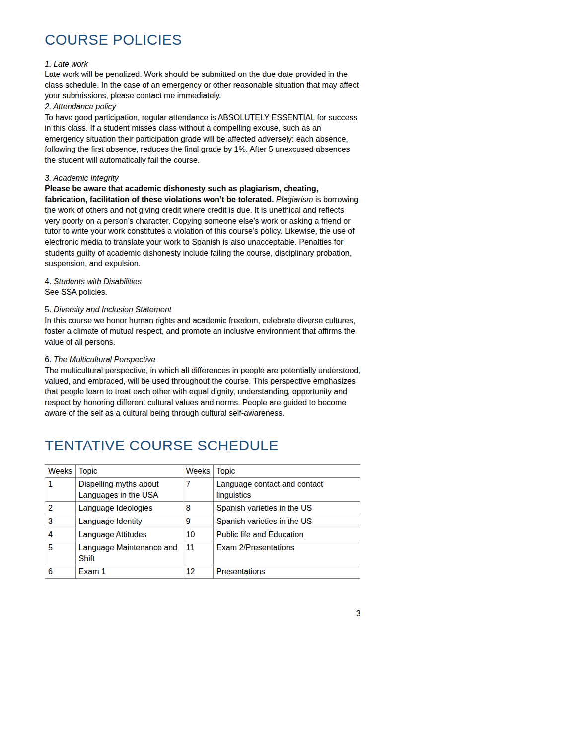COURSE POLICIES
1. Late work
Late work will be penalized. Work should be submitted on the due date provided in the class schedule. In the case of an emergency or other reasonable situation that may affect your submissions, please contact me immediately.
2. Attendance policy
To have good participation, regular attendance is ABSOLUTELY ESSENTIAL for success in this class. If a student misses class without a compelling excuse, such as an emergency situation their participation grade will be affected adversely: each absence, following the first absence, reduces the final grade by 1%. After 5 unexcused absences the student will automatically fail the course.
3. Academic Integrity
Please be aware that academic dishonesty such as plagiarism, cheating, fabrication, facilitation of these violations won’t be tolerated. Plagiarism is borrowing the work of others and not giving credit where credit is due. It is unethical and reflects very poorly on a person’s character. Copying someone else's work or asking a friend or tutor to write your work constitutes a violation of this course’s policy. Likewise, the use of electronic media to translate your work to Spanish is also unacceptable. Penalties for students guilty of academic dishonesty include failing the course, disciplinary probation, suspension, and expulsion.
4. Students with Disabilities
See SSA policies.
5. Diversity and Inclusion Statement
In this course we honor human rights and academic freedom, celebrate diverse cultures, foster a climate of mutual respect, and promote an inclusive environment that affirms the value of all persons.
6. The Multicultural Perspective
The multicultural perspective, in which all differences in people are potentially understood, valued, and embraced, will be used throughout the course. This perspective emphasizes that people learn to treat each other with equal dignity, understanding, opportunity and respect by honoring different cultural values and norms. People are guided to become aware of the self as a cultural being through cultural self-awareness.
TENTATIVE COURSE SCHEDULE
| Weeks | Topic | Weeks | Topic |
| --- | --- | --- | --- |
| 1 | Dispelling myths about Languages in the USA | 7 | Language contact and contact linguistics |
| 2 | Language Ideologies | 8 | Spanish varieties in the US |
| 3 | Language Identity | 9 | Spanish varieties in the US |
| 4 | Language Attitudes | 10 | Public life and Education |
| 5 | Language Maintenance and Shift | 11 | Exam 2/Presentations |
| 6 | Exam 1 | 12 | Presentations |
3